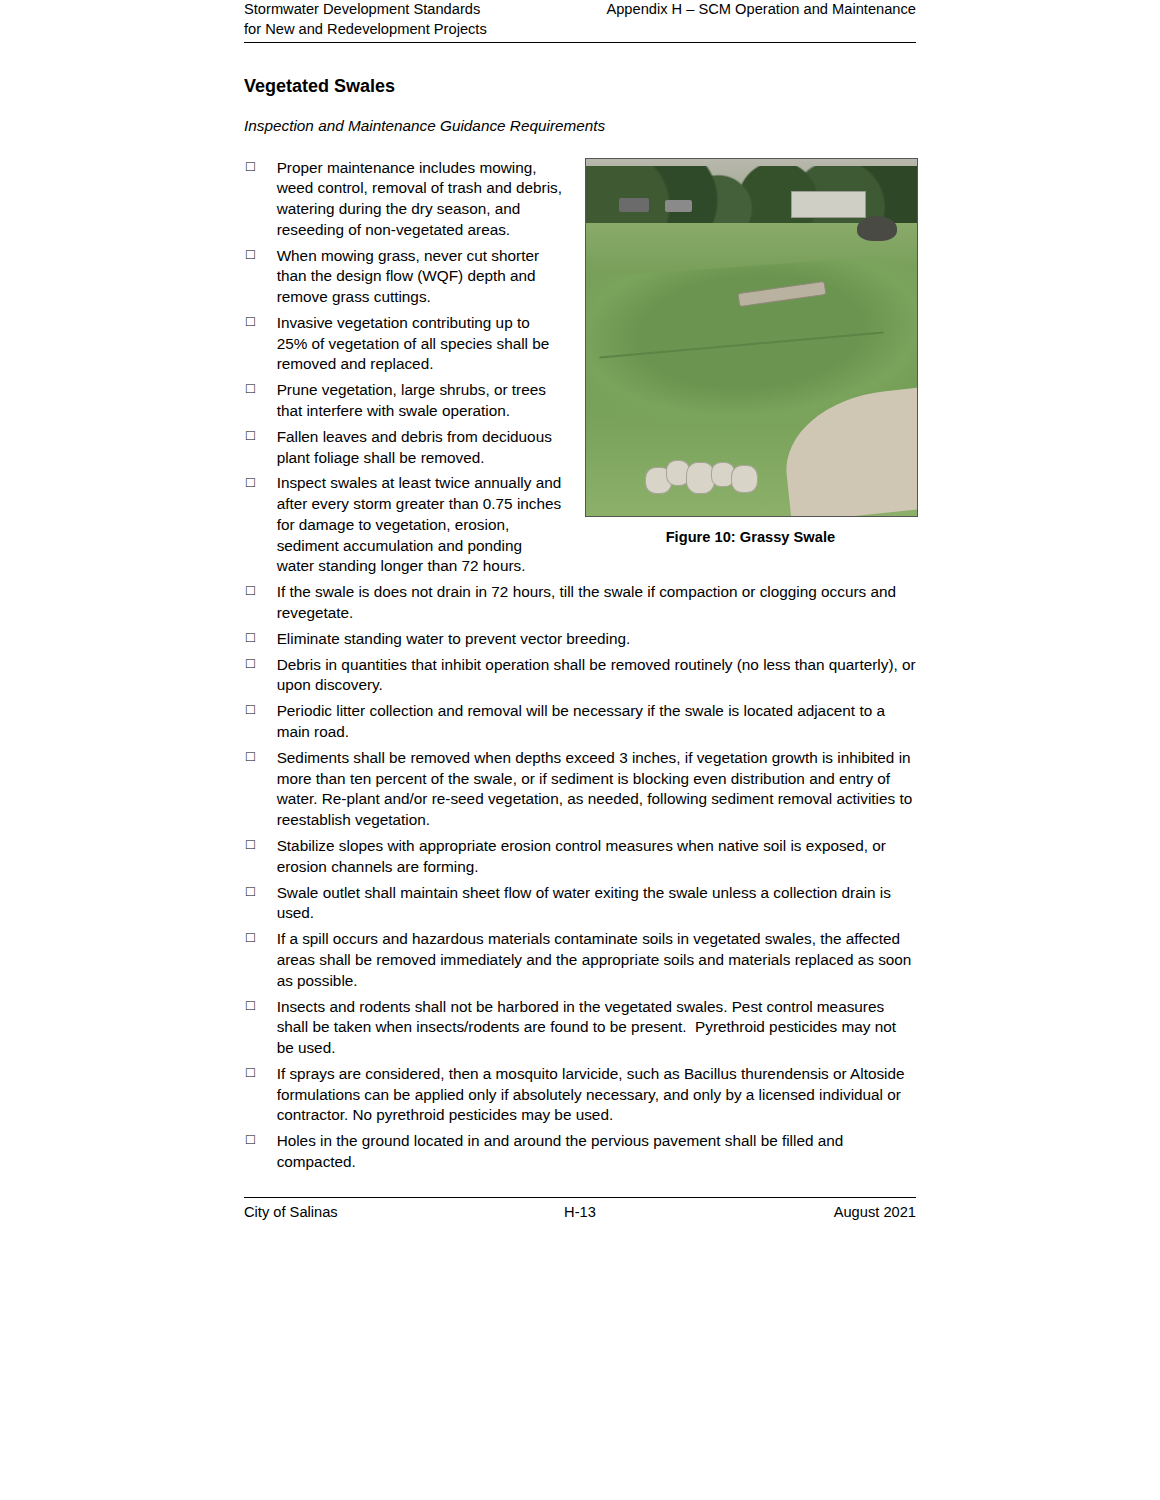Stormwater Development Standards
for New and Redevelopment Projects
Appendix H – SCM Operation and Maintenance
Vegetated Swales
Inspection and Maintenance Guidance Requirements
Figure 10: Grassy Swale
Proper maintenance includes mowing, weed control, removal of trash and debris, watering during the dry season, and reseeding of non-vegetated areas.
When mowing grass, never cut shorter than the design flow (WQF) depth and remove grass cuttings.
Invasive vegetation contributing up to 25% of vegetation of all species shall be removed and replaced.
Prune vegetation, large shrubs, or trees that interfere with swale operation.
Fallen leaves and debris from deciduous plant foliage shall be removed.
Inspect swales at least twice annually and after every storm greater than 0.75 inches for damage to vegetation, erosion, sediment accumulation and ponding water standing longer than 72 hours.
If the swale is does not drain in 72 hours, till the swale if compaction or clogging occurs and revegetate.
Eliminate standing water to prevent vector breeding.
Debris in quantities that inhibit operation shall be removed routinely (no less than quarterly), or upon discovery.
Periodic litter collection and removal will be necessary if the swale is located adjacent to a main road.
Sediments shall be removed when depths exceed 3 inches, if vegetation growth is inhibited in more than ten percent of the swale, or if sediment is blocking even distribution and entry of water. Re-plant and/or re-seed vegetation, as needed, following sediment removal activities to reestablish vegetation.
Stabilize slopes with appropriate erosion control measures when native soil is exposed, or erosion channels are forming.
Swale outlet shall maintain sheet flow of water exiting the swale unless a collection drain is used.
If a spill occurs and hazardous materials contaminate soils in vegetated swales, the affected areas shall be removed immediately and the appropriate soils and materials replaced as soon as possible.
Insects and rodents shall not be harbored in the vegetated swales. Pest control measures shall be taken when insects/rodents are found to be present. Pyrethroid pesticides may not be used.
If sprays are considered, then a mosquito larvicide, such as Bacillus thurendensis or Altoside formulations can be applied only if absolutely necessary, and only by a licensed individual or contractor. No pyrethroid pesticides may be used.
Holes in the ground located in and around the pervious pavement shall be filled and compacted.
City of Salinas
H-13
August 2021